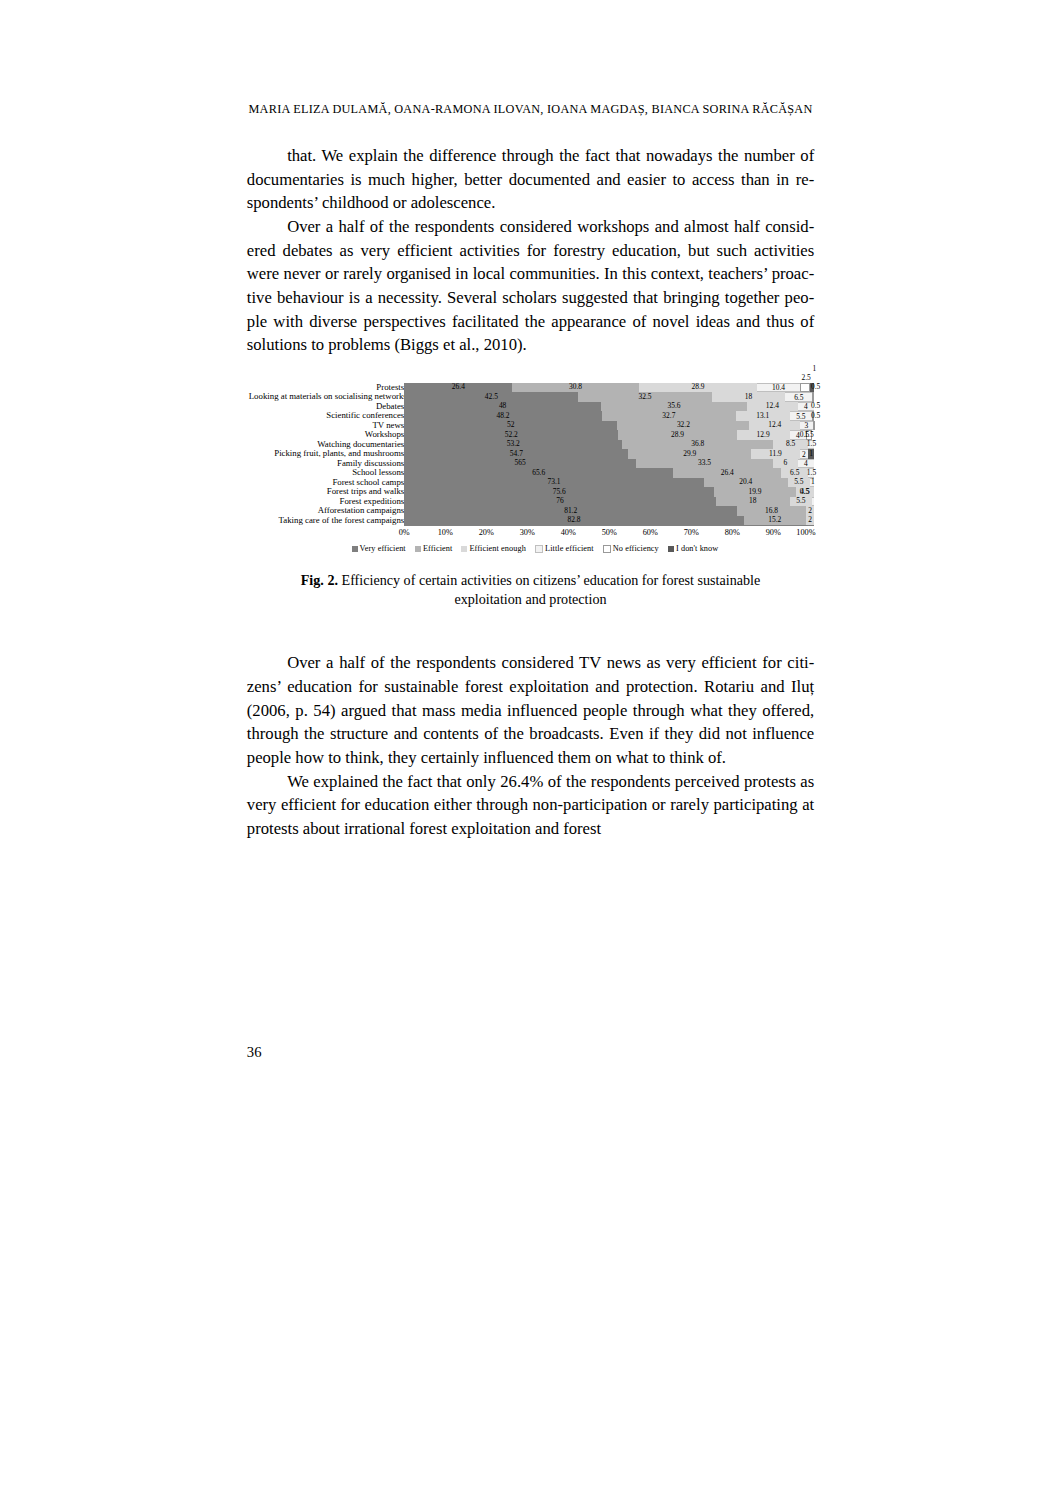Maria Eliza Dulamă, Oana-Ramona Ilovan, Ioana Magdaș, Bianca Sorina Răcășan
that. We explain the difference through the fact that nowadays the number of documentaries is much higher, better documented and easier to access than in respondents’ childhood or adolescence.
Over a half of the respondents considered workshops and almost half considered debates as very efficient activities for forestry education, but such activities were never or rarely organised in local communities. In this context, teachers’ proactive behaviour is a necessity. Several scholars suggested that bringing together people with diverse perspectives facilitated the appearance of novel ideas and thus of solutions to problems (Biggs et al., 2010).
| Protests | 26.4 30.8 28.9 10.4 2.5 1 |
| Looking at materials on socialising networks | 42.5 32.5 18 6.5 0.5 |
| Debates | 48 35.6 12.4 4 |
| Scientific conferences | 48.2 32.7 13.1 5.5 0.5 |
| TV news | 52 32.2 12.4 3 0.5 |
| Workshops | 52.2 28.9 12.9 4 1.5 |
| Watching documentaries | 53.2 36.8 8.5 1.5 0.5 |
| Picking fruit, plants, and mushrooms | 54.7 29.9 11.9 2 1 |
| Family discussions | 565 33.5 6 4 |
| School lessons | 65.6 26.4 6.5 1.5 |
| Forest school camps | 73.1 20.4 5.5 1 |
| Forest trips and walks | 75.6 19.9 4.5 |
| Forest expeditions | 76 18 5.5 0.5 |
| Afforestation campaigns | 81.2 16.8 2 |
| Taking care of the forest campaigns | 82.8 15.2 2 |
| | 0% 10% 20% 30% 40% 50% 60% 70% 80% 90% 100% |
Very efficient Efficient Efficient enough Little efficient No efficiency I don't know
Fig. 2. Efficiency of certain activities on citizens’ education for forest sustainable exploitation and protection
Over a half of the respondents considered TV news as very efficient for citizens’ education for sustainable forest exploitation and protection. Rotariu and Iluț (2006, p. 54) argued that mass media influenced people through what they offered, through the structure and contents of the broadcasts. Even if they did not influence people how to think, they certainly influenced them on what to think of.
We explained the fact that only 26.4% of the respondents perceived protests as very efficient for education either through non-participation or rarely participating at protests about irrational forest exploitation and forest
36